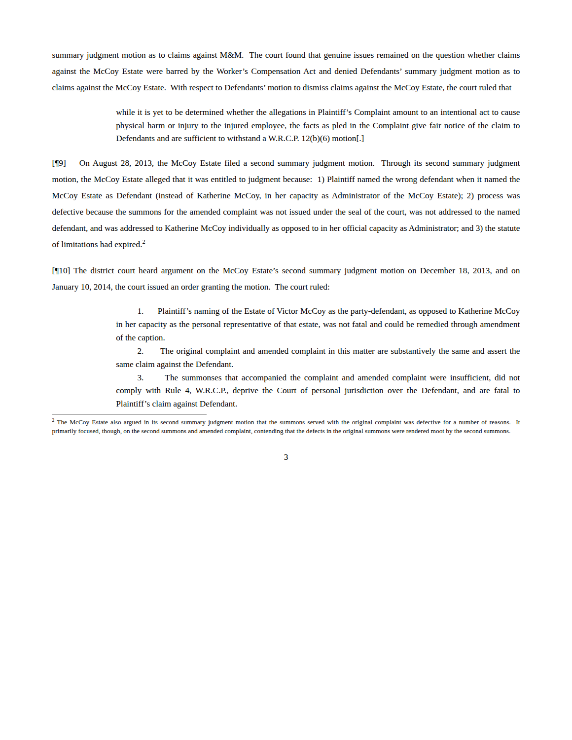summary judgment motion as to claims against M&M. The court found that genuine issues remained on the question whether claims against the McCoy Estate were barred by the Worker’s Compensation Act and denied Defendants’ summary judgment motion as to claims against the McCoy Estate. With respect to Defendants’ motion to dismiss claims against the McCoy Estate, the court ruled that
while it is yet to be determined whether the allegations in Plaintiff’s Complaint amount to an intentional act to cause physical harm or injury to the injured employee, the facts as pled in the Complaint give fair notice of the claim to Defendants and are sufficient to withstand a W.R.C.P. 12(b)(6) motion[.]
[¶9] On August 28, 2013, the McCoy Estate filed a second summary judgment motion. Through its second summary judgment motion, the McCoy Estate alleged that it was entitled to judgment because: 1) Plaintiff named the wrong defendant when it named the McCoy Estate as Defendant (instead of Katherine McCoy, in her capacity as Administrator of the McCoy Estate); 2) process was defective because the summons for the amended complaint was not issued under the seal of the court, was not addressed to the named defendant, and was addressed to Katherine McCoy individually as opposed to in her official capacity as Administrator; and 3) the statute of limitations had expired.2
[¶10] The district court heard argument on the McCoy Estate’s second summary judgment motion on December 18, 2013, and on January 10, 2014, the court issued an order granting the motion. The court ruled:
1. Plaintiff’s naming of the Estate of Victor McCoy as the party-defendant, as opposed to Katherine McCoy in her capacity as the personal representative of that estate, was not fatal and could be remedied through amendment of the caption.
2. The original complaint and amended complaint in this matter are substantively the same and assert the same claim against the Defendant.
3. The summonses that accompanied the complaint and amended complaint were insufficient, did not comply with Rule 4, W.R.C.P., deprive the Court of personal jurisdiction over the Defendant, and are fatal to Plaintiff’s claim against Defendant.
2 The McCoy Estate also argued in its second summary judgment motion that the summons served with the original complaint was defective for a number of reasons. It primarily focused, though, on the second summons and amended complaint, contending that the defects in the original summons were rendered moot by the second summons.
3